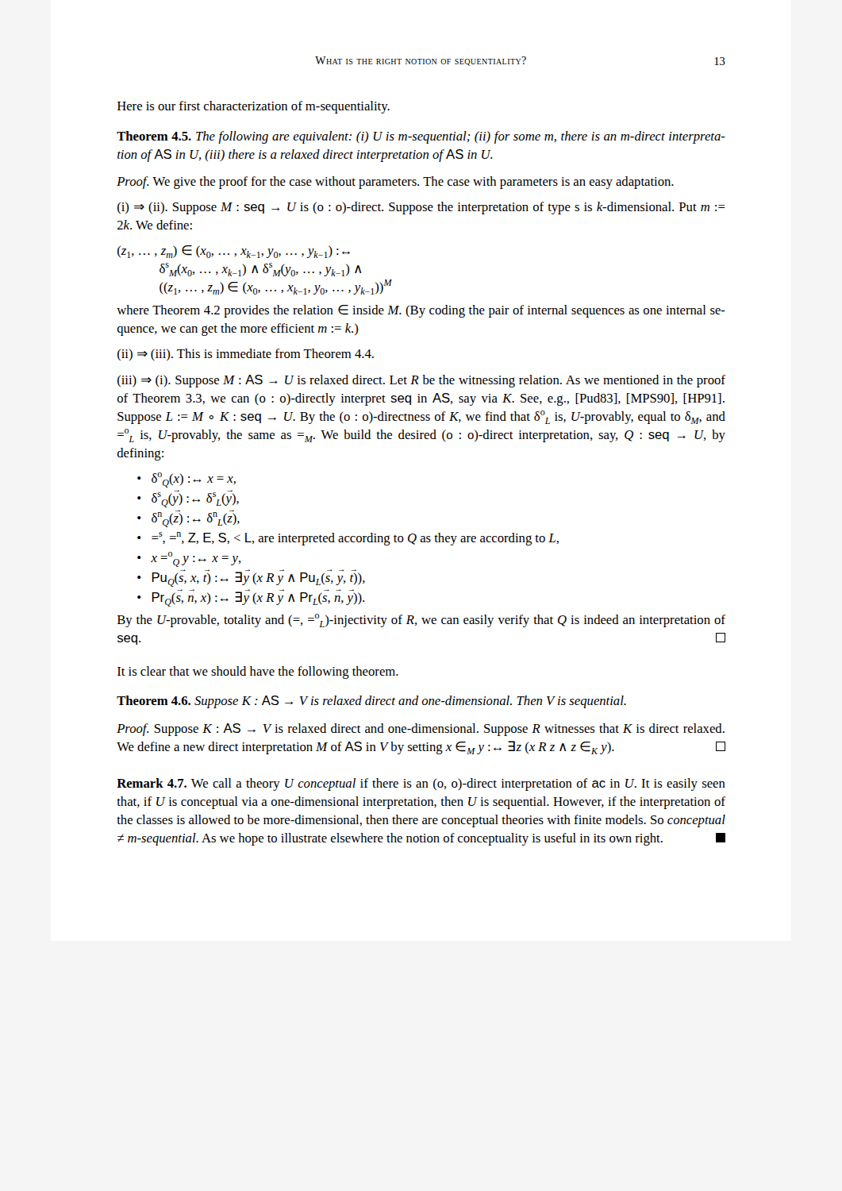What is the right notion of sequentiality? 13
Here is our first characterization of m-sequentiality.
Theorem 4.5. The following are equivalent: (i) U is m-sequential; (ii) for some m, there is an m-direct interpretation of AS in U, (iii) there is a relaxed direct interpretation of AS in U.
Proof. We give the proof for the case without parameters. The case with parameters is an easy adaptation.
(i) ⇒ (ii). Suppose M : seq → U is (o : o)-direct. Suppose the interpretation of type s is k-dimensional. Put m := 2k. We define:
(z1, … , zm) ∈ (x0, … , xk−1, y0, … , yk−1) :↔ δsM(x0, … , xk−1) ∧ δsM(y0, … , yk−1) ∧ ((z1, … , zm) ∈ (x0, … , xk−1, y0, … , yk−1))M
where Theorem 4.2 provides the relation ∈ inside M. (By coding the pair of internal sequences as one internal sequence, we can get the more efficient m := k.)
(ii) ⇒ (iii). This is immediate from Theorem 4.4.
(iii) ⇒ (i). Suppose M : AS → U is relaxed direct. Let R be the witnessing relation. As we mentioned in the proof of Theorem 3.3, we can (o : o)-directly interpret seq in AS, say via K. See, e.g., [Pud83], [MPS90], [HP91]. Suppose L := M ∘ K : seq → U. By the (o : o)-directness of K, we find that δoL is, U-provably, equal to δM, and =oL is, U-provably, the same as =M. We build the desired (o : o)-direct interpretation, say, Q : seq → U, by defining:
δoQ(x) :↔ x = x,
δsQ(y) :↔ δsL(y),
δnQ(z) :↔ δnL(z),
=s, =n, Z, E, S, < L, are interpreted according to Q as they are according to L,
x =oQ y :↔ x = y,
PuQ(s, x, t) :↔ ∃y (x R y ∧ PuL(s, y, t)),
PrQ(s, n, x) :↔ ∃y (x R y ∧ PrL(s, n, y)).
By the U-provable, totality and (=, =oL)-injectivity of R, we can easily verify that Q is indeed an interpretation of seq.
It is clear that we should have the following theorem.
Theorem 4.6. Suppose K : AS → V is relaxed direct and one-dimensional. Then V is sequential.
Proof. Suppose K : AS → V is relaxed direct and one-dimensional. Suppose R witnesses that K is direct relaxed. We define a new direct interpretation M of AS in V by setting x ∈M y :↔ ∃z (x R z ∧ z ∈K y).
Remark 4.7. We call a theory U conceptual if there is an (o, o)-direct interpretation of ac in U. It is easily seen that, if U is conceptual via a one-dimensional interpretation, then U is sequential. However, if the interpretation of the classes is allowed to be more-dimensional, then there are conceptual theories with finite models. So conceptual ≠ m-sequential. As we hope to illustrate elsewhere the notion of conceptuality is useful in its own right.